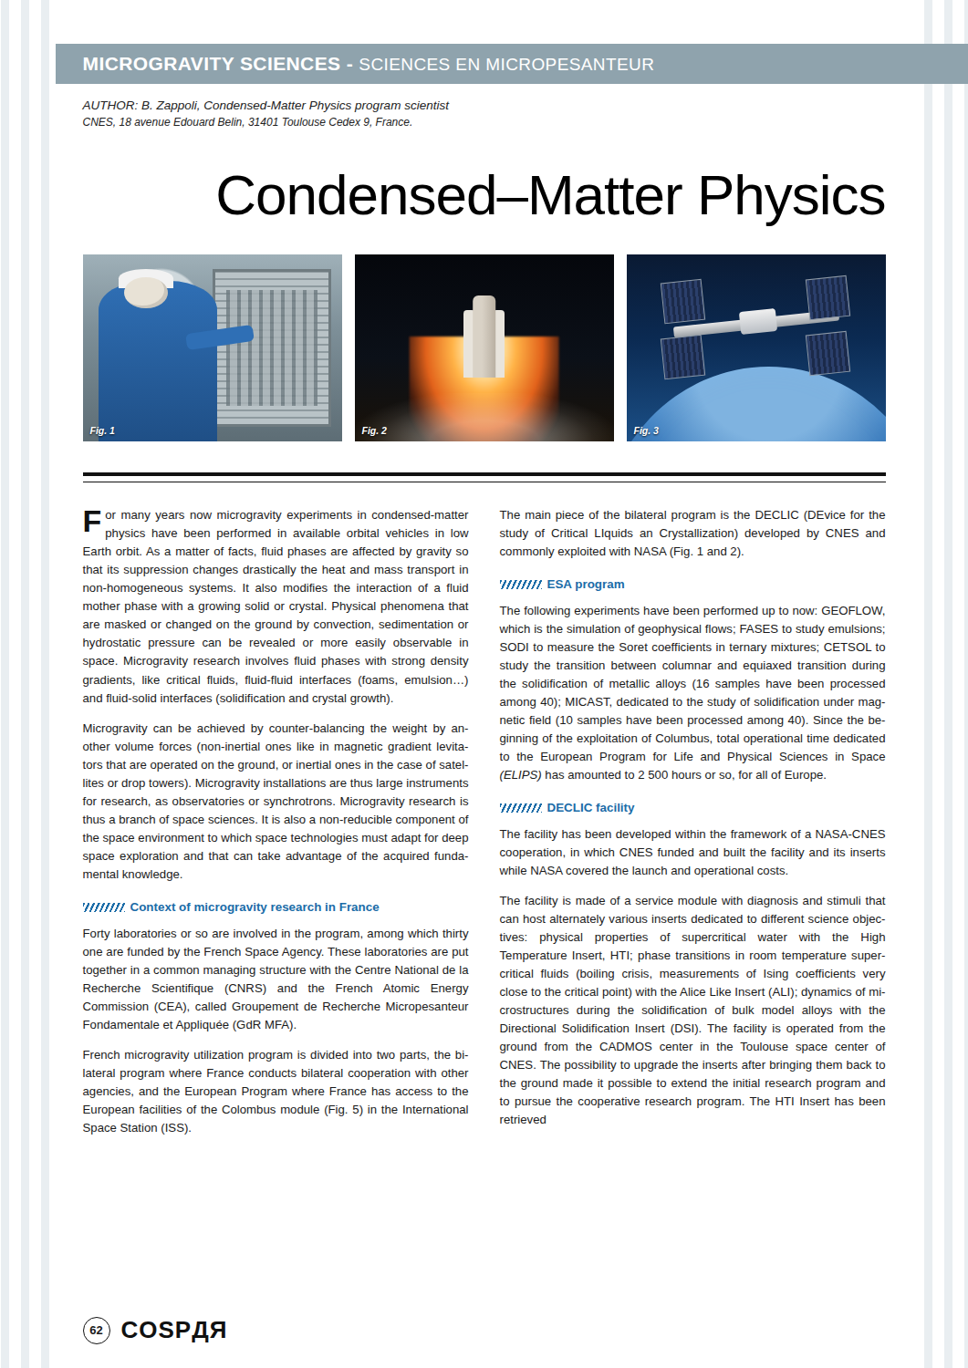MICROGRAVITY SCIENCES - SCIENCES EN MICROPESANTEUR
AUTHOR: B. Zappoli, Condensed-Matter Physics program scientist
CNES, 18 avenue Edouard Belin, 31401 Toulouse Cedex 9, France.
Condensed–Matter Physics
Fig. 1
Fig. 2
Fig. 3
For many years now microgravity experiments in condensed-matter physics have been performed in available orbital vehicles in low Earth orbit. As a matter of facts, fluid phases are affected by gravity so that its suppression changes drastically the heat and mass transport in non-homogeneous systems. It also modifies the interaction of a fluid mother phase with a growing solid or crystal. Physical phenomena that are masked or changed on the ground by convection, sedimentation or hydrostatic pressure can be revealed or more easily observable in space. Microgravity research involves fluid phases with strong density gradients, like critical fluids, fluid-fluid interfaces (foams, emulsion…) and fluid-solid interfaces (solidification and crystal growth).
Microgravity can be achieved by counter-balancing the weight by another volume forces (non-inertial ones like in magnetic gradient levitators that are operated on the ground, or inertial ones in the case of satellites or drop towers). Microgravity installations are thus large instruments for research, as observatories or synchrotrons. Microgravity research is thus a branch of space sciences. It is also a non-reducible component of the space environment to which space technologies must adapt for deep space exploration and that can take advantage of the acquired fundamental knowledge.
Context of microgravity research in France
Forty laboratories or so are involved in the program, among which thirty one are funded by the French Space Agency. These laboratories are put together in a common managing structure with the Centre National de la Recherche Scientifique (CNRS) and the French Atomic Energy Commission (CEA), called Groupement de Recherche Micropesanteur Fondamentale et Appliquée (GdR MFA).
French microgravity utilization program is divided into two parts, the bilateral program where France conducts bilateral cooperation with other agencies, and the European Program where France has access to the European facilities of the Colombus module (Fig. 5) in the International Space Station (ISS).
The main piece of the bilateral program is the DECLIC (DEvice for the study of Critical LIquids an Crystallization) developed by CNES and commonly exploited with NASA (Fig. 1 and 2).
ESA program
The following experiments have been performed up to now: GEOFLOW, which is the simulation of geophysical flows; FASES to study emulsions; SODI to measure the Soret coefficients in ternary mixtures; CETSOL to study the transition between columnar and equiaxed transition during the solidification of metallic alloys (16 samples have been processed among 40); MICAST, dedicated to the study of solidification under magnetic field (10 samples have been processed among 40). Since the beginning of the exploitation of Columbus, total operational time dedicated to the European Program for Life and Physical Sciences in Space (ELIPS) has amounted to 2 500 hours or so, for all of Europe.
DECLIC facility
The facility has been developed within the framework of a NASA-CNES cooperation, in which CNES funded and built the facility and its inserts while NASA covered the launch and operational costs.
The facility is made of a service module with diagnosis and stimuli that can host alternately various inserts dedicated to different science objectives: physical properties of supercritical water with the High Temperature Insert, HTI; phase transitions in room temperature supercritical fluids (boiling crisis, measurements of Ising coefficients very close to the critical point) with the Alice Like Insert (ALI); dynamics of microstructures during the solidification of bulk model alloys with the Directional Solidification Insert (DSI). The facility is operated from the ground from the CADMOS center in the Toulouse space center of CNES. The possibility to upgrade the inserts after bringing them back to the ground made it possible to extend the initial research program and to pursue the cooperative research program. The HTI Insert has been retrieved
62
COSPДЯ